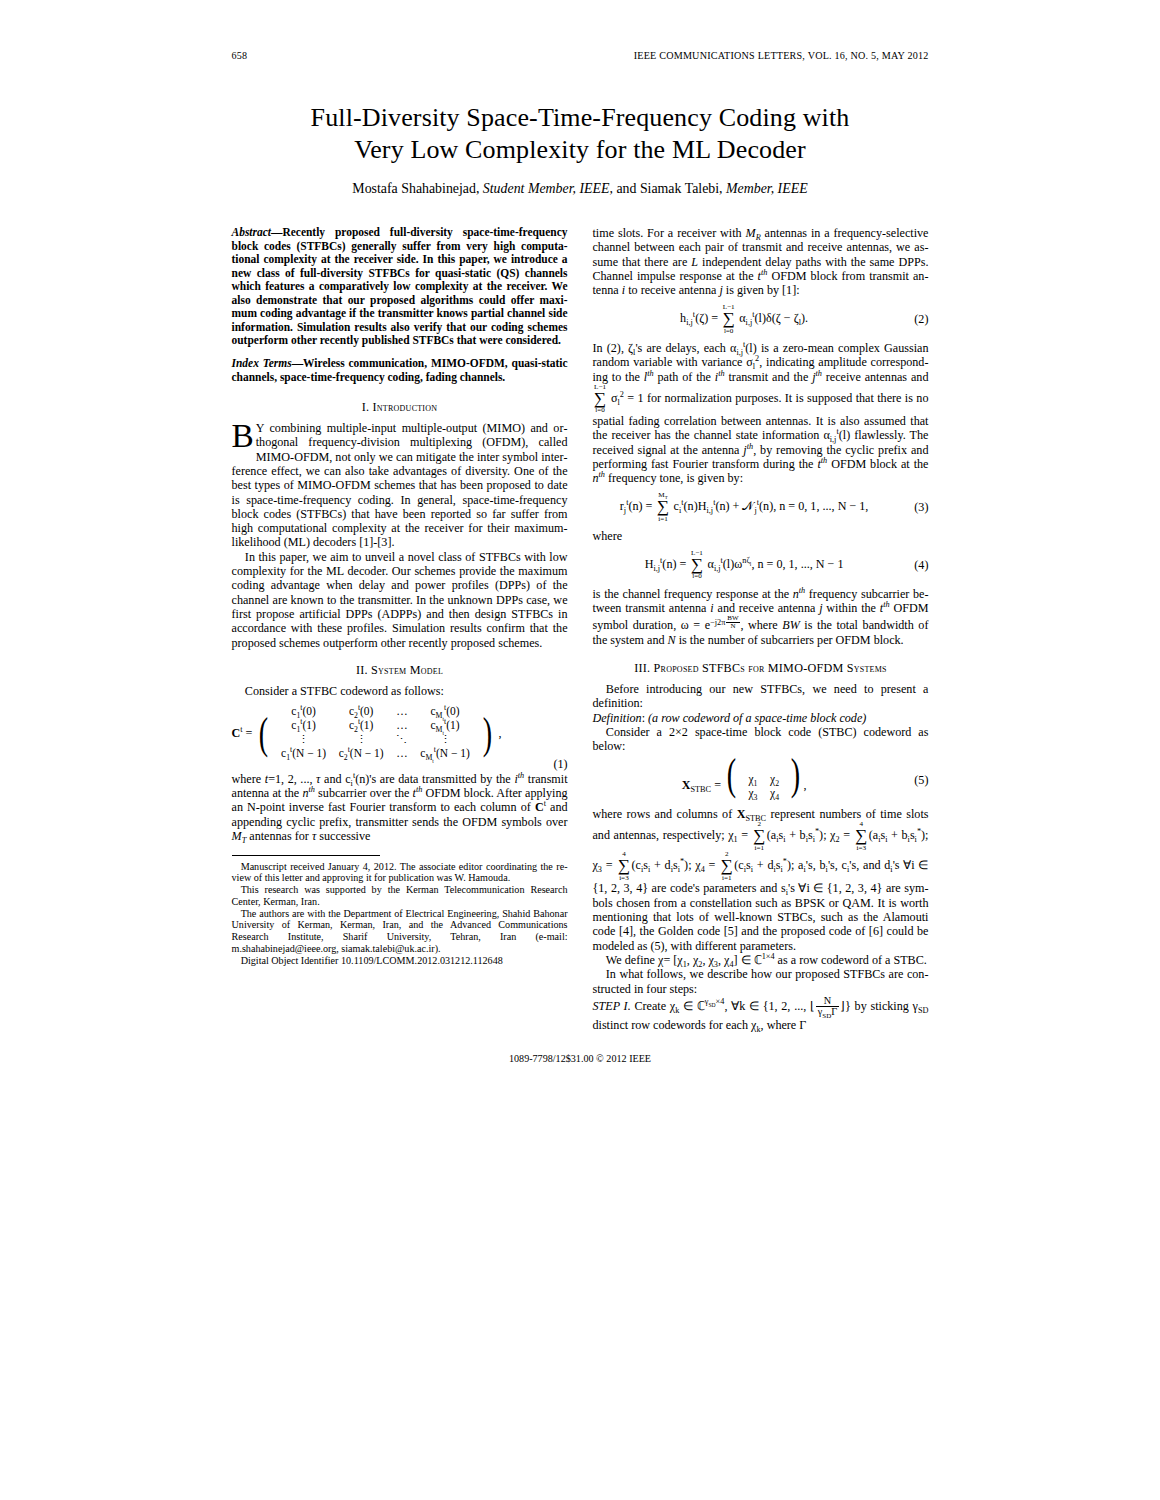658 IEEE COMMUNICATIONS LETTERS, VOL. 16, NO. 5, MAY 2012
Full-Diversity Space-Time-Frequency Coding with
Very Low Complexity for the ML Decoder
Mostafa Shahabinejad, Student Member, IEEE, and Siamak Talebi, Member, IEEE
Abstract—Recently proposed full-diversity space-time-frequency block codes (STFBCs) generally suffer from very high computational complexity at the receiver side. In this paper, we introduce a new class of full-diversity STFBCs for quasi-static (QS) channels which features a comparatively low complexity at the receiver. We also demonstrate that our proposed algorithms could offer maximum coding advantage if the transmitter knows partial channel side information. Simulation results also verify that our coding schemes outperform other recently published STFBCs that were considered.
Index Terms—Wireless communication, MIMO-OFDM, quasi-static channels, space-time-frequency coding, fading channels.
I. Introduction
BY combining multiple-input multiple-output (MIMO) and orthogonal frequency-division multiplexing (OFDM), called MIMO-OFDM, not only we can mitigate the inter symbol interference effect, we can also take advantages of diversity. One of the best types of MIMO-OFDM schemes that has been proposed to date is space-time-frequency coding. In general, space-time-frequency block codes (STFBCs) that have been reported so far suffer from high computational complexity at the receiver for their maximum-likelihood (ML) decoders [1]-[3].
In this paper, we aim to unveil a novel class of STFBCs with low complexity for the ML decoder. Our schemes provide the maximum coding advantage when delay and power profiles (DPPs) of the channel are known to the transmitter. In the unknown DPPs case, we first propose artificial DPPs (ADPPs) and then design STFBCs in accordance with these profiles. Simulation results confirm that the proposed schemes outperform other recently proposed schemes.
II. System Model
Consider a STFBC codeword as follows:
Ct = (
| c 1 t (0) | c 2 t (0) | … | c M t t (0) |
| c 1 t (1) | c 2 t (1) | … | c M t t (1) |
| ⋮ | ⋮ | ⋱ | ⋮ |
| c 1 t (N − 1) | c 2 t (N − 1) | … | c M t t (N − 1) |
) ,
(1)
where t=1, 2, ..., τ and cit(n)'s are data transmitted by the ith transmit antenna at the nth subcarrier over the tth OFDM block. After applying an N-point inverse fast Fourier transform to each column of Ct and appending cyclic prefix, transmitter sends the OFDM symbols over MT antennas for τ successive
Manuscript received January 4, 2012. The associate editor coordinating the review of this letter and approving it for publication was W. Hamouda.
This research was supported by the Kerman Telecommunication Research Center, Kerman, Iran.
The authors are with the Department of Electrical Engineering, Shahid Bahonar University of Kerman, Kerman, Iran, and the Advanced Communications Research Institute, Sharif University, Tehran, Iran (e-mail: m.shahabinejad@ieee.org, siamak.talebi@uk.ac.ir).
Digital Object Identifier 10.1109/LCOMM.2012.031212.112648
time slots. For a receiver with MR antennas in a frequency-selective channel between each pair of transmit and receive antennas, we assume that there are L independent delay paths with the same DPPs. Channel impulse response at the tth OFDM block from transmit antenna i to receive antenna j is given by [1]:
hi,jt(ζ) = L−1∑l=0 αi,jt(l)δ(ζ − ζl). (2)
In (2), ζl's are delays, each αi,jt(l) is a zero-mean complex Gaussian random variable with variance σl2, indicating amplitude corresponding to the lth path of the ith transmit and the jth receive antennas and L−1∑l=0 σl2 = 1 for normalization purposes. It is supposed that there is no spatial fading correlation between antennas. It is also assumed that the receiver has the channel state information αi,jt(l) flawlessly. The received signal at the antenna jth, by removing the cyclic prefix and performing fast Fourier transform during the tth OFDM block at the nth frequency tone, is given by:
rjt(n) = MT∑i=1 cit(n)Hi,jt(n) + 𝒩jt(n), n = 0, 1, ..., N − 1, (3)
where
Hi,jt(n) = L−1∑l=0 αi,jt(l)ωnζl, n = 0, 1, ..., N − 1 (4)
is the channel frequency response at the nth frequency subcarrier between transmit antenna i and receive antenna j within the tth OFDM symbol duration, ω = e−j2πBW N, where BW is the total bandwidth of the system and N is the number of subcarriers per OFDM block.
III. Proposed STFBCs for MIMO-OFDM Systems
Before introducing our new STFBCs, we need to present a definition:
Definition: (a row codeword of a space-time block code)
Consider a 2×2 space-time block code (STBC) codeword as below:
XSTBC = (
| χ 1 | χ 2 |
| χ 3 | χ 4 |
), (5)
where rows and columns of XSTBC represent numbers of time slots and antennas, respectively; χ1 = 2∑i=1(aisi + bisi*); χ2 = 4∑i=3(aisi + bisi*); χ3 = 4∑i=3(cisi + disi*); χ4 = 2∑i=1(cisi + disi*); ai's, bi's, ci's, and di's ∀i ∈ {1, 2, 3, 4} are code's parameters and si's ∀i ∈ {1, 2, 3, 4} are symbols chosen from a constellation such as BPSK or QAM. It is worth mentioning that lots of well-known STBCs, such as the Alamouti code [4], the Golden code [5] and the proposed code of [6] could be modeled as (5), with different parameters.
We define χ= [χ1, χ2, χ3, χ4] ∈ ℂ1×4 as a row codeword of a STBC.
In what follows, we describe how our proposed STFBCs are constructed in four steps:
STEP I. Create χk ∈ ℂγSD×4, ∀k ∈ {1, 2, ..., ⌊NγSDΓ⌋} by sticking γSD distinct row codewords for each χk, where Γ
1089-7798/12$31.00 © 2012 IEEE